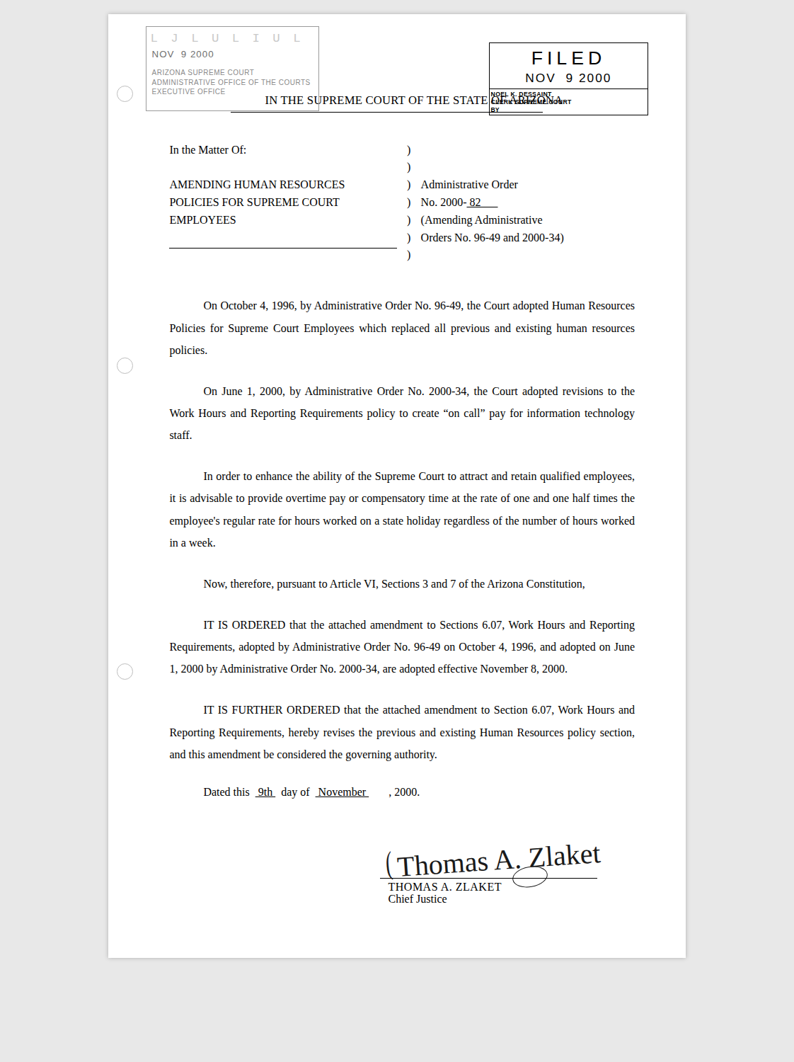L J L U L I U L
NOV 9 2000
ARIZONA SUPREME COURT
ADMINISTRATIVE OFFICE OF THE COURTS
EXECUTIVE OFFICE
FILED
NOV 9 2000
NOEL K. DESSAINT
CLERK SUPREME COURT
BY
IN THE SUPREME COURT OF THE STATE OF ARIZONA
| In the Matter Of: | ) | |
| | ) | |
| AMENDING HUMAN RESOURCES | ) | Administrative Order |
| POLICIES FOR SUPREME COURT | ) | No. 2000- 82 |
| EMPLOYEES | ) | (Amending Administrative |
| | ) | Orders No. 96-49 and 2000-34) |
| | ) | |
On October 4, 1996, by Administrative Order No. 96-49, the Court adopted Human Resources Policies for Supreme Court Employees which replaced all previous and existing human resources policies.
On June 1, 2000, by Administrative Order No. 2000-34, the Court adopted revisions to the Work Hours and Reporting Requirements policy to create “on call” pay for information technology staff.
In order to enhance the ability of the Supreme Court to attract and retain qualified employees, it is advisable to provide overtime pay or compensatory time at the rate of one and one half times the employee's regular rate for hours worked on a state holiday regardless of the number of hours worked in a week.
Now, therefore, pursuant to Article VI, Sections 3 and 7 of the Arizona Constitution,
IT IS ORDERED that the attached amendment to Sections 6.07, Work Hours and Reporting Requirements, adopted by Administrative Order No. 96-49 on October 4, 1996, and adopted on June 1, 2000 by Administrative Order No. 2000-34, are adopted effective November 8, 2000.
IT IS FURTHER ORDERED that the attached amendment to Section 6.07, Work Hours and Reporting Requirements, hereby revises the previous and existing Human Resources policy section, and this amendment be considered the governing authority.
Dated this 9th day of November , 2000.
(
Thomas A. Zlaket
THOMAS A. ZLAKET
Chief Justice